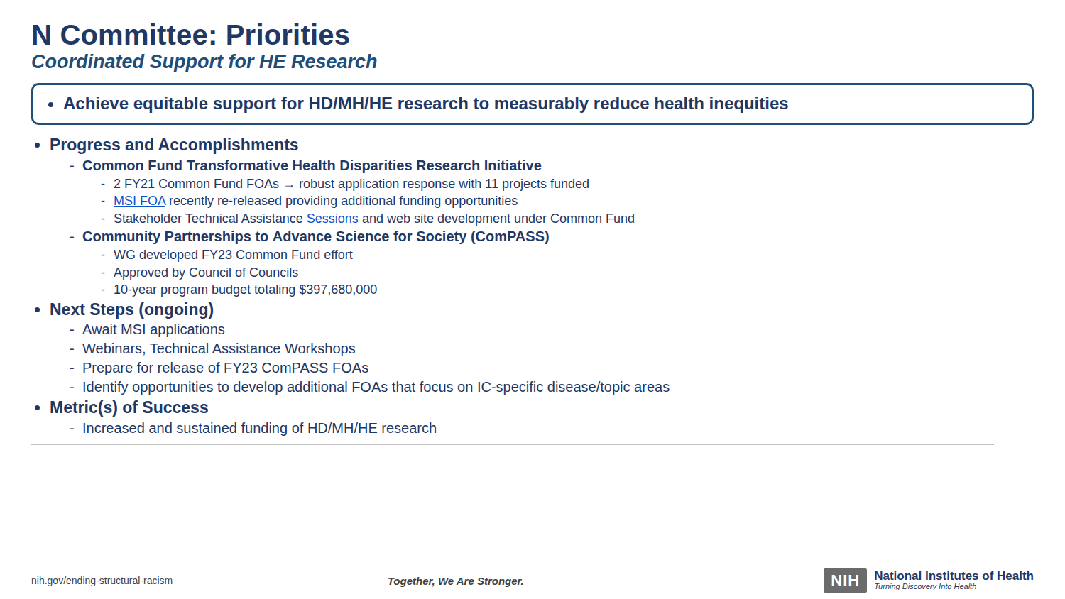N Committee: Priorities
Coordinated Support for HE Research
Achieve equitable support for HD/MH/HE research to measurably reduce health inequities
Progress and Accomplishments
Common Fund Transformative Health Disparities Research Initiative
2 FY21 Common Fund FOAs → robust application response with 11 projects funded
MSI FOA recently re-released providing additional funding opportunities
Stakeholder Technical Assistance Sessions and web site development under Common Fund
Community Partnerships to Advance Science for Society (ComPASS)
WG developed FY23 Common Fund effort
Approved by Council of Councils
10-year program budget totaling $397,680,000
Next Steps (ongoing)
Await MSI applications
Webinars, Technical Assistance Workshops
Prepare for release of FY23 ComPASS FOAs
Identify opportunities to develop additional FOAs that focus on IC-specific disease/topic areas
Metric(s) of Success
Increased and sustained funding of HD/MH/HE research
nih.gov/ending-structural-racism
Together, We Are Stronger.
NIH
National Institutes of Health
Turning Discovery Into Health